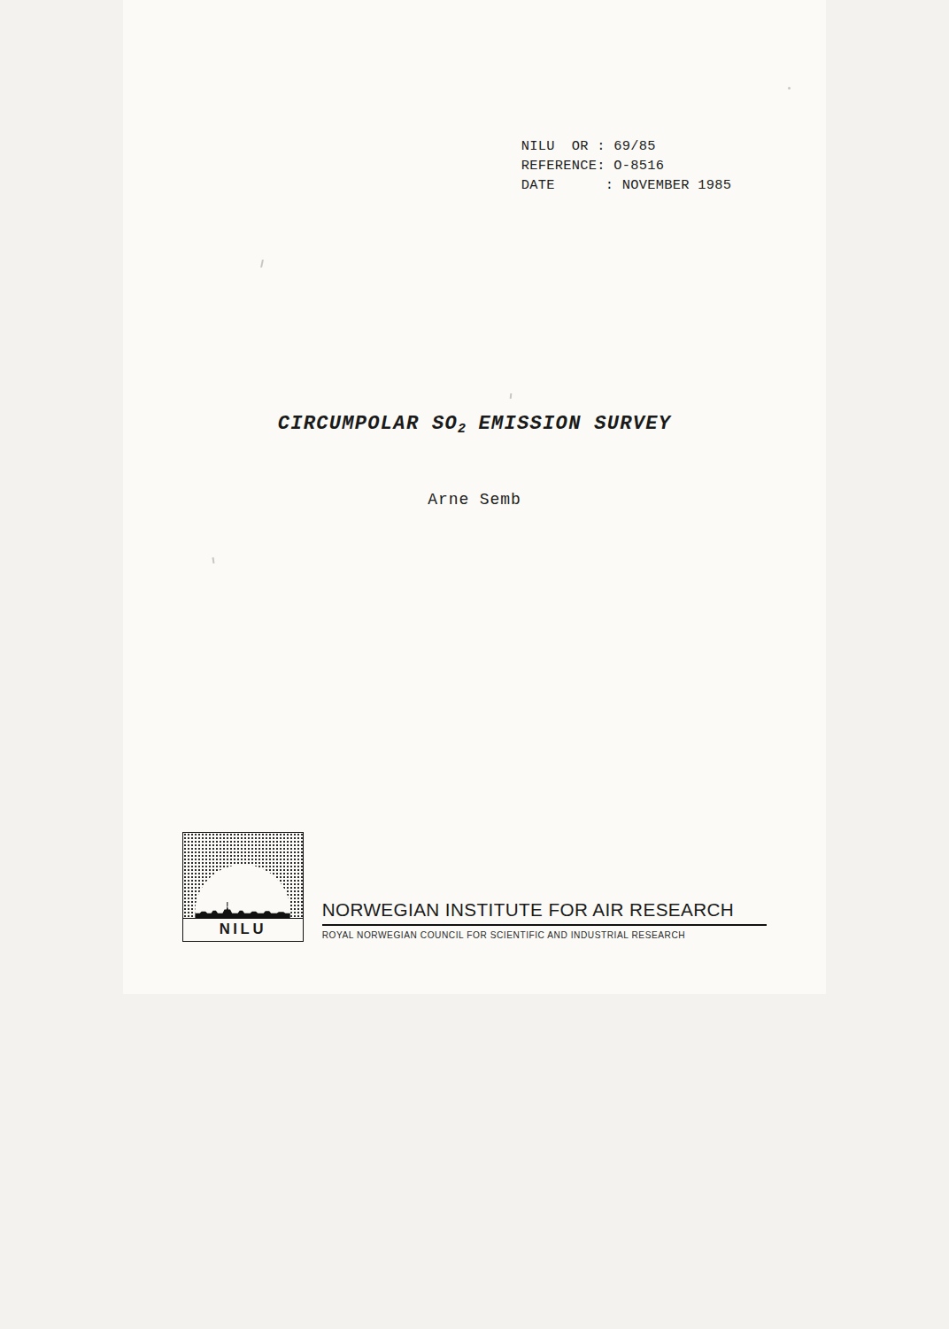NILU OR : 69/85 REFERENCE: O-8516 DATE : NOVEMBER 1985
CIRCUMPOLAR SO2 EMISSION SURVEY
Arne Semb
NILU
NORWEGIAN INSTITUTE FOR AIR RESEARCH
ROYAL NORWEGIAN COUNCIL FOR SCIENTIFIC AND INDUSTRIAL RESEARCH